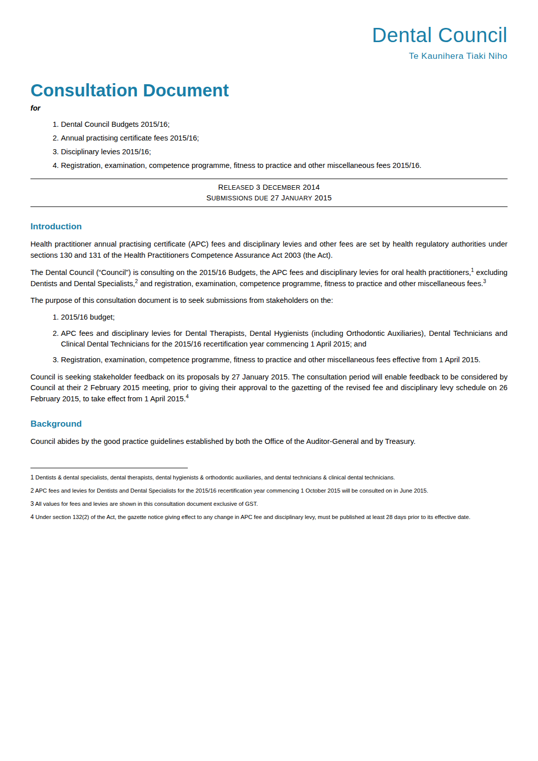Dental Council
Te Kaunihera Tiaki Niho
Consultation Document
for
Dental Council Budgets 2015/16;
Annual practising certificate fees 2015/16;
Disciplinary levies 2015/16;
Registration, examination, competence programme, fitness to practice and other miscellaneous fees 2015/16.
RELEASED 3 DECEMBER 2014
SUBMISSIONS DUE 27 JANUARY 2015
Introduction
Health practitioner annual practising certificate (APC) fees and disciplinary levies and other fees are set by health regulatory authorities under sections 130 and 131 of the Health Practitioners Competence Assurance Act 2003 (the Act).
The Dental Council (“Council”) is consulting on the 2015/16 Budgets, the APC fees and disciplinary levies for oral health practitioners,1 excluding Dentists and Dental Specialists,2 and registration, examination, competence programme, fitness to practice and other miscellaneous fees.3
The purpose of this consultation document is to seek submissions from stakeholders on the:
2015/16 budget;
APC fees and disciplinary levies for Dental Therapists, Dental Hygienists (including Orthodontic Auxiliaries), Dental Technicians and Clinical Dental Technicians for the 2015/16 recertification year commencing 1 April 2015; and
Registration, examination, competence programme, fitness to practice and other miscellaneous fees effective from 1 April 2015.
Council is seeking stakeholder feedback on its proposals by 27 January 2015. The consultation period will enable feedback to be considered by Council at their 2 February 2015 meeting, prior to giving their approval to the gazetting of the revised fee and disciplinary levy schedule on 26 February 2015, to take effect from 1 April 2015.4
Background
Council abides by the good practice guidelines established by both the Office of the Auditor-General and by Treasury.
1 Dentists & dental specialists, dental therapists, dental hygienists & orthodontic auxiliaries, and dental technicians & clinical dental technicians.
2 APC fees and levies for Dentists and Dental Specialists for the 2015/16 recertification year commencing 1 October 2015 will be consulted on in June 2015.
3 All values for fees and levies are shown in this consultation document exclusive of GST.
4 Under section 132(2) of the Act, the gazette notice giving effect to any change in APC fee and disciplinary levy, must be published at least 28 days prior to its effective date.